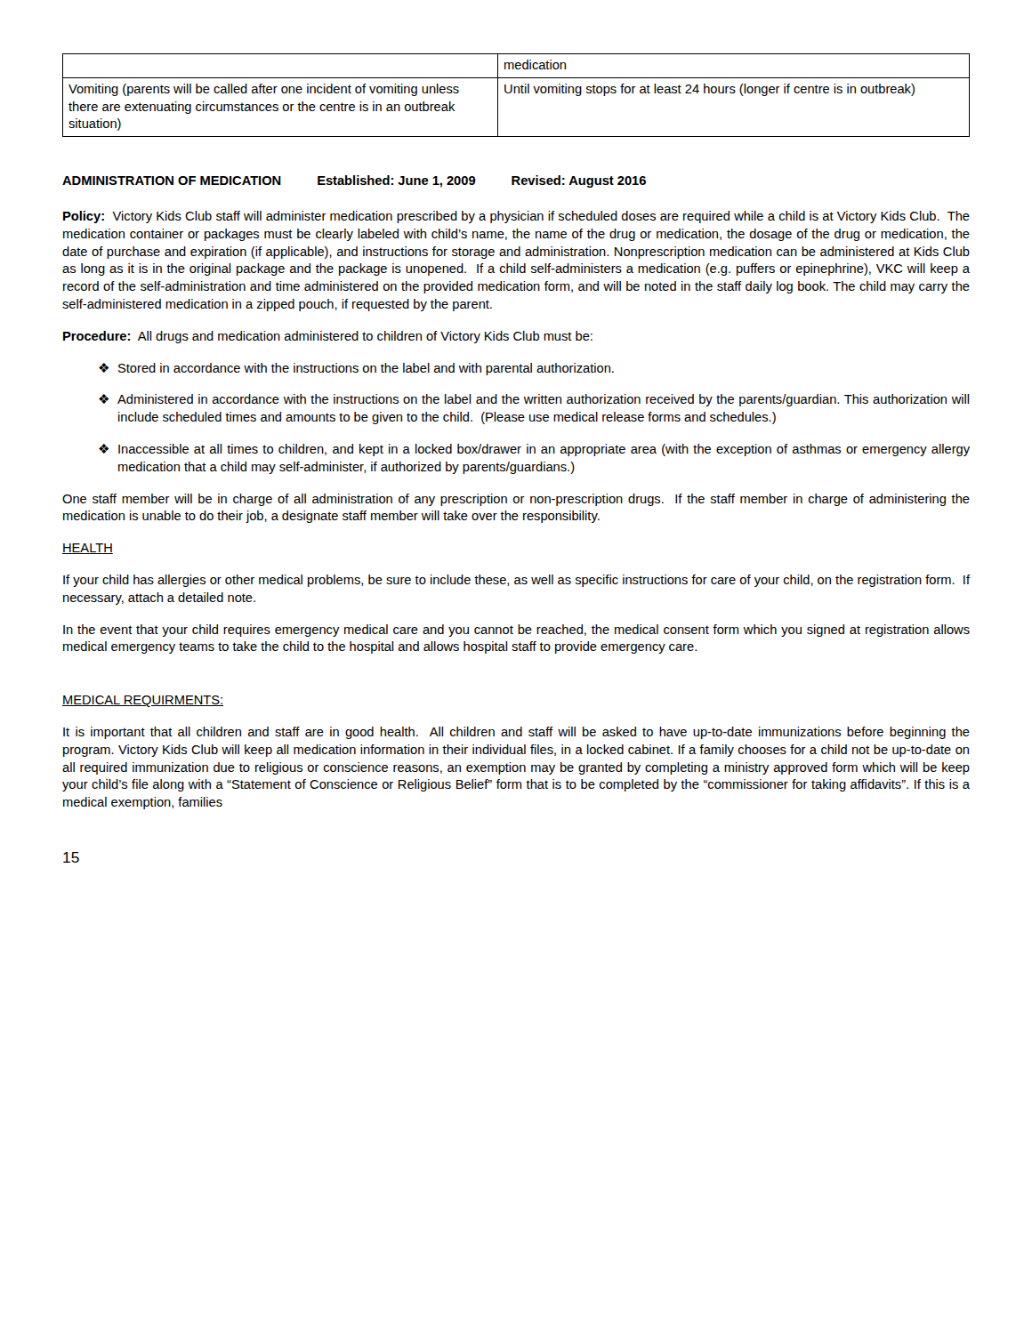| | medication |
| Vomiting (parents will be called after one incident of vomiting unless there are extenuating circumstances or the centre is in an outbreak situation) | Until vomiting stops for at least 24 hours (longer if centre is in outbreak) |
ADMINISTRATION OF MEDICATION Established: June 1, 2009 Revised: August 2016
Policy: Victory Kids Club staff will administer medication prescribed by a physician if scheduled doses are required while a child is at Victory Kids Club. The medication container or packages must be clearly labeled with child’s name, the name of the drug or medication, the dosage of the drug or medication, the date of purchase and expiration (if applicable), and instructions for storage and administration. Nonprescription medication can be administered at Kids Club as long as it is in the original package and the package is unopened. If a child self-administers a medication (e.g. puffers or epinephrine), VKC will keep a record of the self-administration and time administered on the provided medication form, and will be noted in the staff daily log book. The child may carry the self-administered medication in a zipped pouch, if requested by the parent.
Procedure: All drugs and medication administered to children of Victory Kids Club must be:
Stored in accordance with the instructions on the label and with parental authorization.
Administered in accordance with the instructions on the label and the written authorization received by the parents/guardian. This authorization will include scheduled times and amounts to be given to the child. (Please use medical release forms and schedules.)
Inaccessible at all times to children, and kept in a locked box/drawer in an appropriate area (with the exception of asthmas or emergency allergy medication that a child may self-administer, if authorized by parents/guardians.)
One staff member will be in charge of all administration of any prescription or non-prescription drugs. If the staff member in charge of administering the medication is unable to do their job, a designate staff member will take over the responsibility.
HEALTH
If your child has allergies or other medical problems, be sure to include these, as well as specific instructions for care of your child, on the registration form. If necessary, attach a detailed note.
In the event that your child requires emergency medical care and you cannot be reached, the medical consent form which you signed at registration allows medical emergency teams to take the child to the hospital and allows hospital staff to provide emergency care.
MEDICAL REQUIRMENTS:
It is important that all children and staff are in good health. All children and staff will be asked to have up-to-date immunizations before beginning the program. Victory Kids Club will keep all medication information in their individual files, in a locked cabinet. If a family chooses for a child not be up-to-date on all required immunization due to religious or conscience reasons, an exemption may be granted by completing a ministry approved form which will be keep your child’s file along with a “Statement of Conscience or Religious Belief” form that is to be completed by the “commissioner for taking affidavits”. If this is a medical exemption, families
15